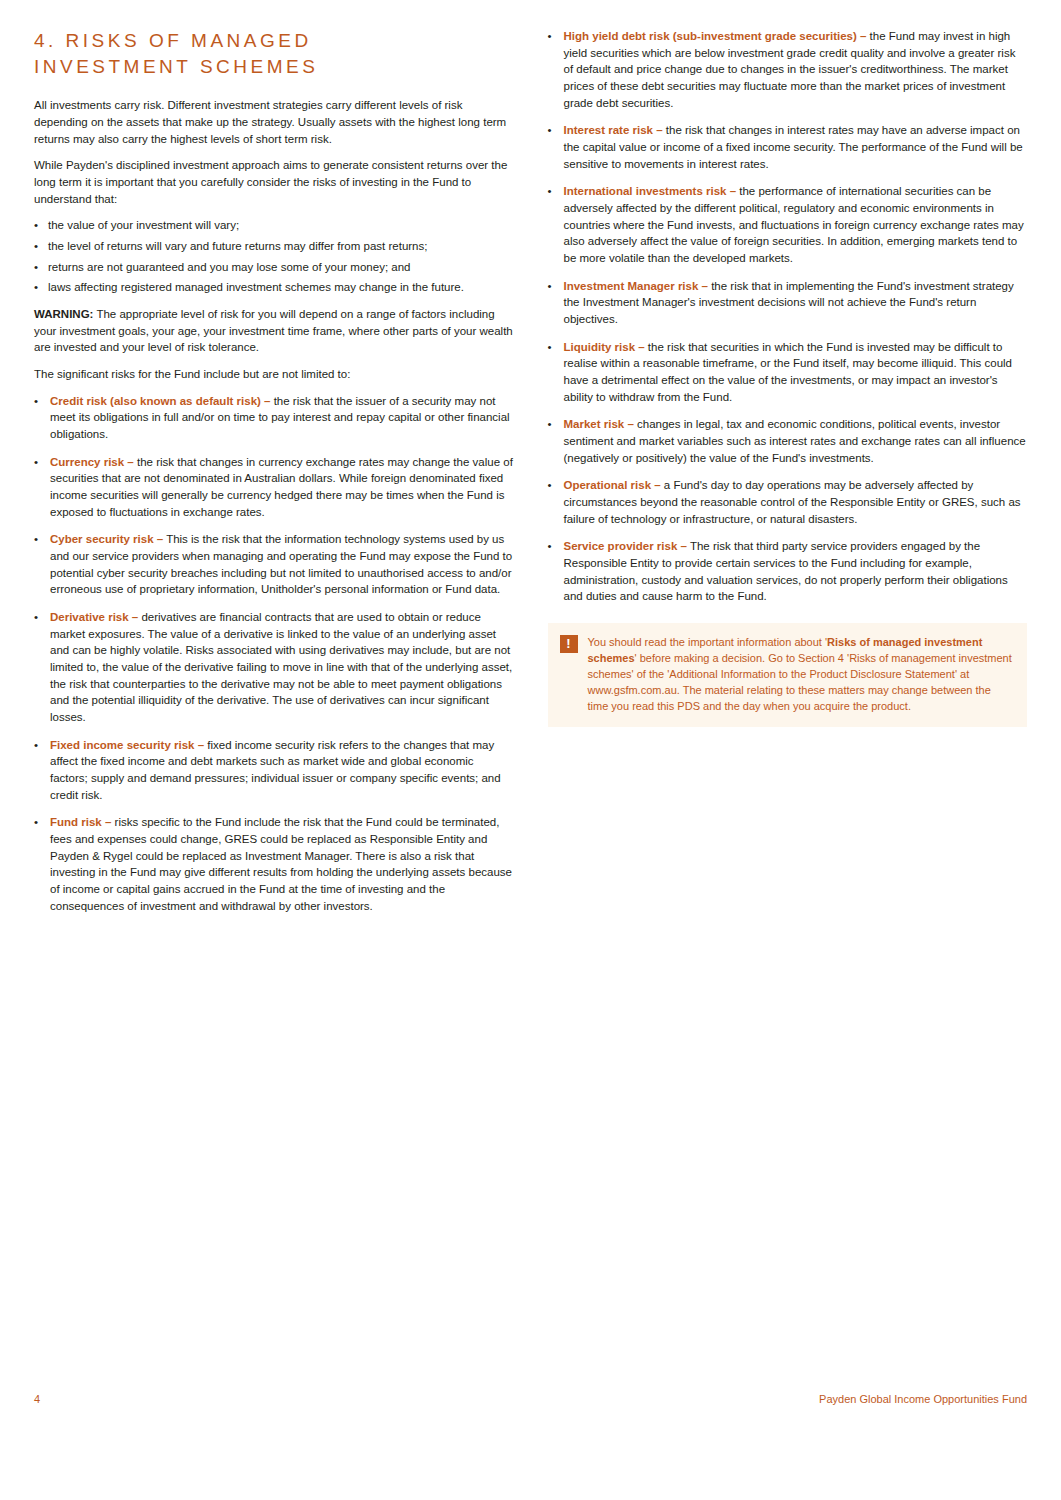4. Risks of Managed
Investment Schemes
All investments carry risk. Different investment strategies carry different levels of risk depending on the assets that make up the strategy. Usually assets with the highest long term returns may also carry the highest levels of short term risk.
While Payden's disciplined investment approach aims to generate consistent returns over the long term it is important that you carefully consider the risks of investing in the Fund to understand that:
the value of your investment will vary;
the level of returns will vary and future returns may differ from past returns;
returns are not guaranteed and you may lose some of your money; and
laws affecting registered managed investment schemes may change in the future.
WARNING: The appropriate level of risk for you will depend on a range of factors including your investment goals, your age, your investment time frame, where other parts of your wealth are invested and your level of risk tolerance.
The significant risks for the Fund include but are not limited to:
Credit risk (also known as default risk) – the risk that the issuer of a security may not meet its obligations in full and/or on time to pay interest and repay capital or other financial obligations.
Currency risk – the risk that changes in currency exchange rates may change the value of securities that are not denominated in Australian dollars. While foreign denominated fixed income securities will generally be currency hedged there may be times when the Fund is exposed to fluctuations in exchange rates.
Cyber security risk – This is the risk that the information technology systems used by us and our service providers when managing and operating the Fund may expose the Fund to potential cyber security breaches including but not limited to unauthorised access to and/or erroneous use of proprietary information, Unitholder's personal information or Fund data.
Derivative risk – derivatives are financial contracts that are used to obtain or reduce market exposures. The value of a derivative is linked to the value of an underlying asset and can be highly volatile. Risks associated with using derivatives may include, but are not limited to, the value of the derivative failing to move in line with that of the underlying asset, the risk that counterparties to the derivative may not be able to meet payment obligations and the potential illiquidity of the derivative. The use of derivatives can incur significant losses.
Fixed income security risk – fixed income security risk refers to the changes that may affect the fixed income and debt markets such as market wide and global economic factors; supply and demand pressures; individual issuer or company specific events; and credit risk.
Fund risk – risks specific to the Fund include the risk that the Fund could be terminated, fees and expenses could change, GRES could be replaced as Responsible Entity and Payden & Rygel could be replaced as Investment Manager. There is also a risk that investing in the Fund may give different results from holding the underlying assets because of income or capital gains accrued in the Fund at the time of investing and the consequences of investment and withdrawal by other investors.
High yield debt risk (sub-investment grade securities) – the Fund may invest in high yield securities which are below investment grade credit quality and involve a greater risk of default and price change due to changes in the issuer's creditworthiness. The market prices of these debt securities may fluctuate more than the market prices of investment grade debt securities.
Interest rate risk – the risk that changes in interest rates may have an adverse impact on the capital value or income of a fixed income security. The performance of the Fund will be sensitive to movements in interest rates.
International investments risk – the performance of international securities can be adversely affected by the different political, regulatory and economic environments in countries where the Fund invests, and fluctuations in foreign currency exchange rates may also adversely affect the value of foreign securities. In addition, emerging markets tend to be more volatile than the developed markets.
Investment Manager risk – the risk that in implementing the Fund's investment strategy the Investment Manager's investment decisions will not achieve the Fund's return objectives.
Liquidity risk – the risk that securities in which the Fund is invested may be difficult to realise within a reasonable timeframe, or the Fund itself, may become illiquid. This could have a detrimental effect on the value of the investments, or may impact an investor's ability to withdraw from the Fund.
Market risk – changes in legal, tax and economic conditions, political events, investor sentiment and market variables such as interest rates and exchange rates can all influence (negatively or positively) the value of the Fund's investments.
Operational risk – a Fund's day to day operations may be adversely affected by circumstances beyond the reasonable control of the Responsible Entity or GRES, such as failure of technology or infrastructure, or natural disasters.
Service provider risk – The risk that third party service providers engaged by the Responsible Entity to provide certain services to the Fund including for example, administration, custody and valuation services, do not properly perform their obligations and duties and cause harm to the Fund.
!
You should read the important information about 'Risks of managed investment schemes' before making a decision. Go to Section 4 'Risks of management investment schemes' of the 'Additional Information to the Product Disclosure Statement' at www.gsfm.com.au. The material relating to these matters may change between the time you read this PDS and the day when you acquire the product.
4
Payden Global Income Opportunities Fund